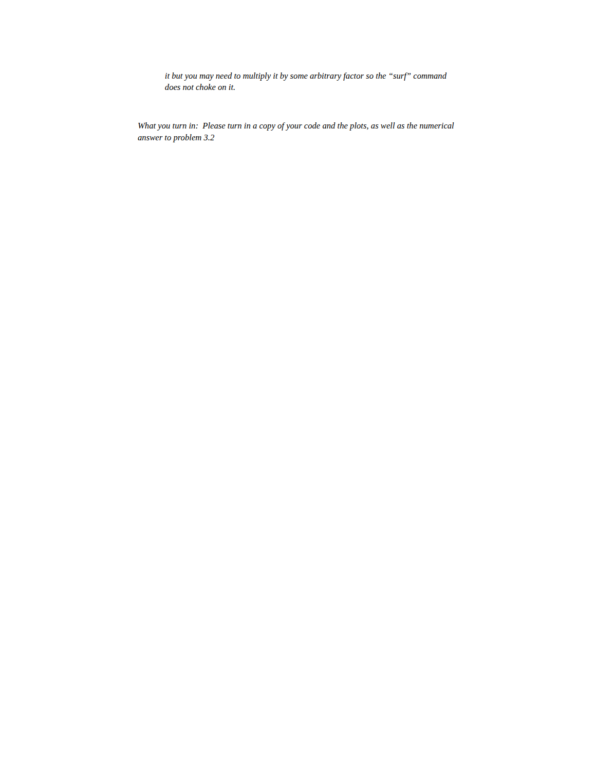it but you may need to multiply it by some arbitrary factor so the “surf” command does not choke on it.
What you turn in: Please turn in a copy of your code and the plots, as well as the numerical answer to problem 3.2